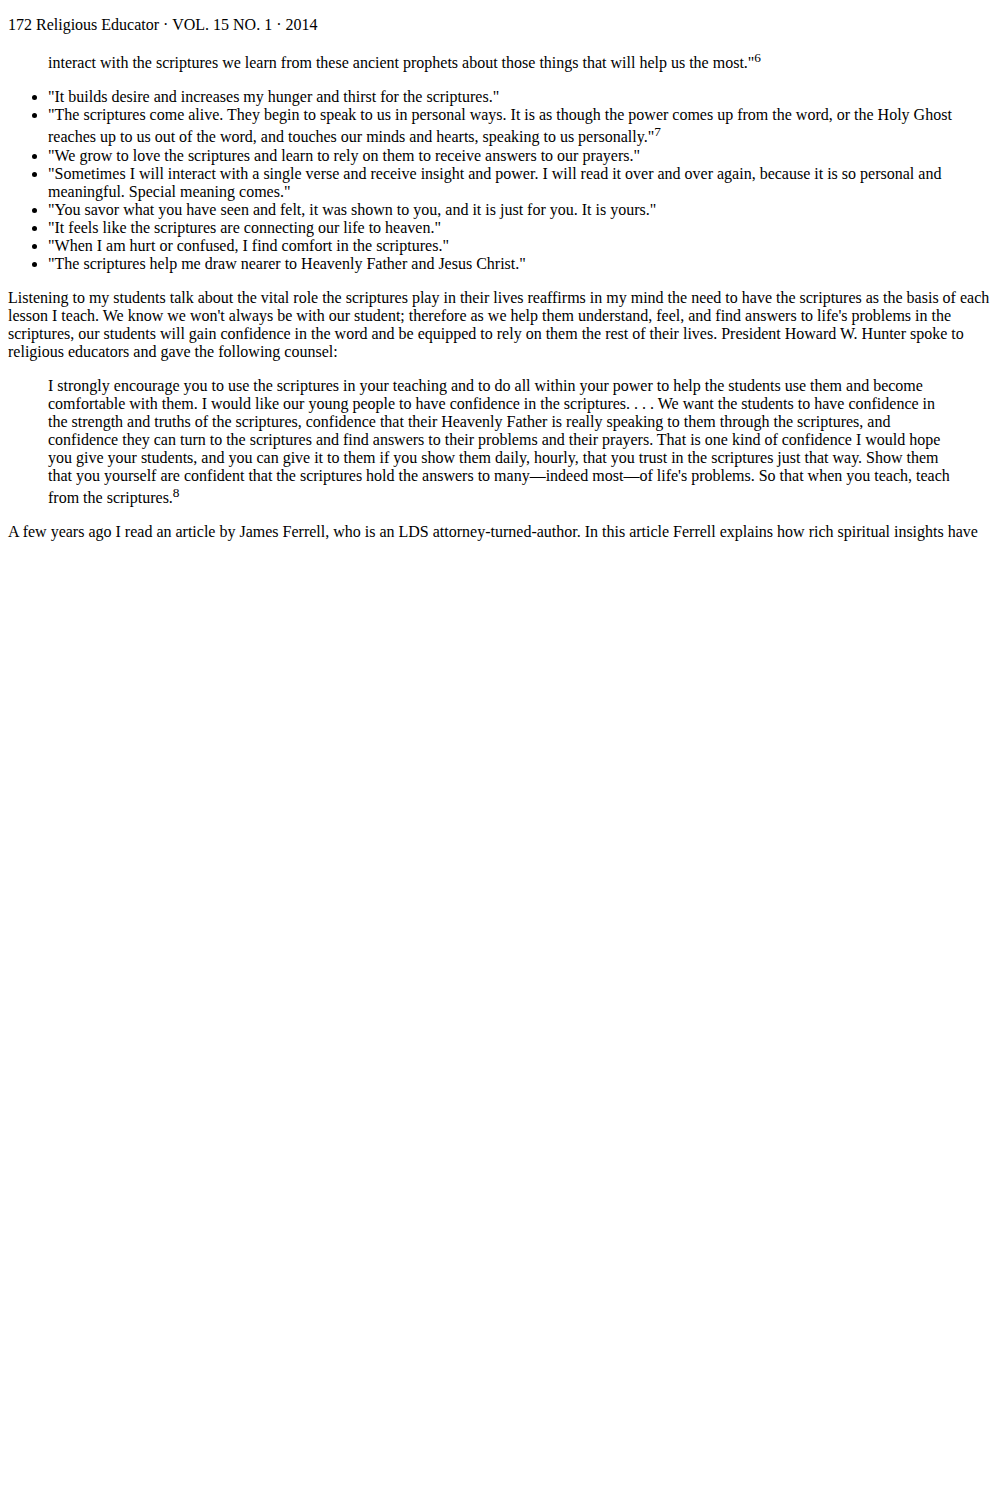172 Religious Educator · VOL. 15 NO. 1 · 2014
interact with the scriptures we learn from these ancient prophets about those things that will help us the most."6
"It builds desire and increases my hunger and thirst for the scriptures."
"The scriptures come alive. They begin to speak to us in personal ways. It is as though the power comes up from the word, or the Holy Ghost reaches up to us out of the word, and touches our minds and hearts, speaking to us personally."7
"We grow to love the scriptures and learn to rely on them to receive answers to our prayers."
"Sometimes I will interact with a single verse and receive insight and power. I will read it over and over again, because it is so personal and meaningful. Special meaning comes."
"You savor what you have seen and felt, it was shown to you, and it is just for you. It is yours."
"It feels like the scriptures are connecting our life to heaven."
"When I am hurt or confused, I find comfort in the scriptures."
"The scriptures help me draw nearer to Heavenly Father and Jesus Christ."
Listening to my students talk about the vital role the scriptures play in their lives reaffirms in my mind the need to have the scriptures as the basis of each lesson I teach. We know we won't always be with our student; therefore as we help them understand, feel, and find answers to life's problems in the scriptures, our students will gain confidence in the word and be equipped to rely on them the rest of their lives. President Howard W. Hunter spoke to religious educators and gave the following counsel:
I strongly encourage you to use the scriptures in your teaching and to do all within your power to help the students use them and become comfortable with them. I would like our young people to have confidence in the scriptures. . . . We want the students to have confidence in the strength and truths of the scriptures, confidence that their Heavenly Father is really speaking to them through the scriptures, and confidence they can turn to the scriptures and find answers to their problems and their prayers. That is one kind of confidence I would hope you give your students, and you can give it to them if you show them daily, hourly, that you trust in the scriptures just that way. Show them that you yourself are confident that the scriptures hold the answers to many—indeed most—of life's problems. So that when you teach, teach from the scriptures.8
A few years ago I read an article by James Ferrell, who is an LDS attorney-turned-author. In this article Ferrell explains how rich spiritual insights have